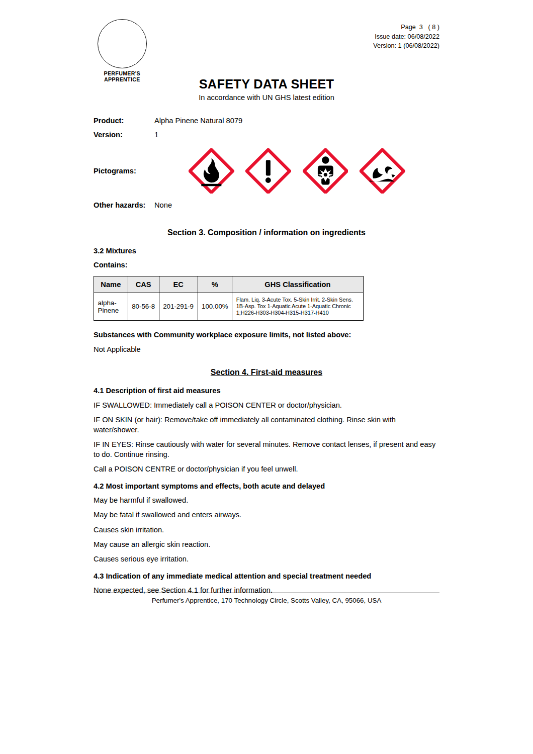PERFUMER'S
APPRENTICE
Page 3 ( 8 )
Issue date: 06/08/2022
Version: 1 (06/08/2022)
SAFETY DATA SHEET
In accordance with UN GHS latest edition
| Product: | Alpha Pinene Natural 8079 |
| Version: | 1 |
Pictograms:
| Other hazards: | None |
Section 3. Composition / information on ingredients
3.2 Mixtures
Contains:
| Name | CAS | EC | % | GHS Classification |
| --- | --- | --- | --- | --- |
| alpha-Pinene | 80-56-8 | 201-291-9 | 100.00% | Flam. Liq. 3-Acute Tox. 5-Skin Irrit. 2-Skin Sens. 1B-Asp. Tox 1-Aquatic Acute 1-Aquatic Chronic 1;H226-H303-H304-H315-H317-H410 |
Substances with Community workplace exposure limits, not listed above:
Not Applicable
Section 4. First-aid measures
4.1 Description of first aid measures
IF SWALLOWED: Immediately call a POISON CENTER or doctor/physician.
IF ON SKIN (or hair): Remove/take off immediately all contaminated clothing. Rinse skin with water/shower.
IF IN EYES: Rinse cautiously with water for several minutes. Remove contact lenses, if present and easy to do. Continue rinsing.
Call a POISON CENTRE or doctor/physician if you feel unwell.
4.2 Most important symptoms and effects, both acute and delayed
May be harmful if swallowed.
May be fatal if swallowed and enters airways.
Causes skin irritation.
May cause an allergic skin reaction.
Causes serious eye irritation.
4.3 Indication of any immediate medical attention and special treatment needed
None expected, see Section 4.1 for further information.
Perfumer's Apprentice, 170 Technology Circle, Scotts Valley, CA, 95066, USA